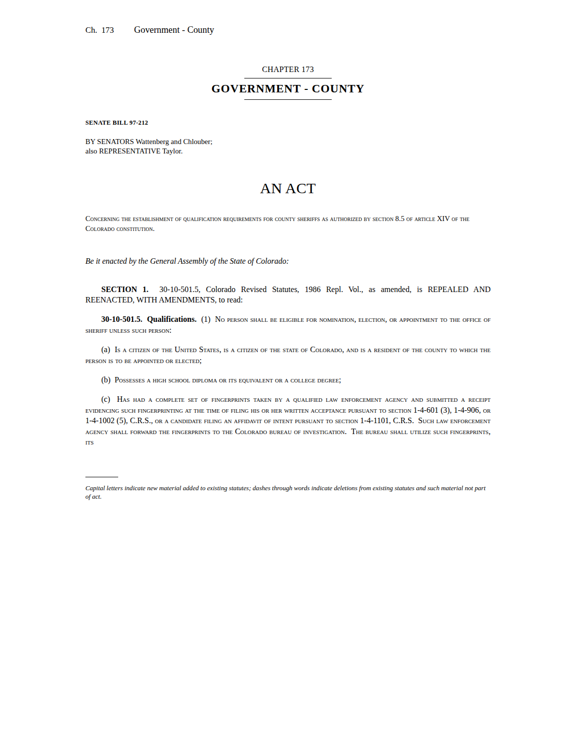Ch. 173
Government - County
CHAPTER 173
GOVERNMENT - COUNTY
SENATE BILL 97-212
BY SENATORS Wattenberg and Chlouber;
also REPRESENTATIVE Taylor.
AN ACT
Concerning the establishment of qualification requirements for county sheriffs as authorized by section 8.5 of article XIV of the Colorado constitution.
Be it enacted by the General Assembly of the State of Colorado:
SECTION 1. 30-10-501.5, Colorado Revised Statutes, 1986 Repl. Vol., as amended, is REPEALED AND REENACTED, WITH AMENDMENTS, to read:
30-10-501.5. Qualifications. (1) No person shall be eligible for nomination, election, or appointment to the office of sheriff unless such person:
(a) Is a citizen of the United States, is a citizen of the state of Colorado, and is a resident of the county to which the person is to be appointed or elected;
(b) Possesses a high school diploma or its equivalent or a college degree;
(c) Has had a complete set of fingerprints taken by a qualified law enforcement agency and submitted a receipt evidencing such fingerprinting at the time of filing his or her written acceptance pursuant to section 1-4-601 (3), 1-4-906, or 1-4-1002 (5), C.R.S., or a candidate filing an affidavit of intent pursuant to section 1-4-1101, C.R.S. Such law enforcement agency shall forward the fingerprints to the Colorado bureau of investigation. The bureau shall utilize such fingerprints, its
Capital letters indicate new material added to existing statutes; dashes through words indicate deletions from existing statutes and such material not part of act.